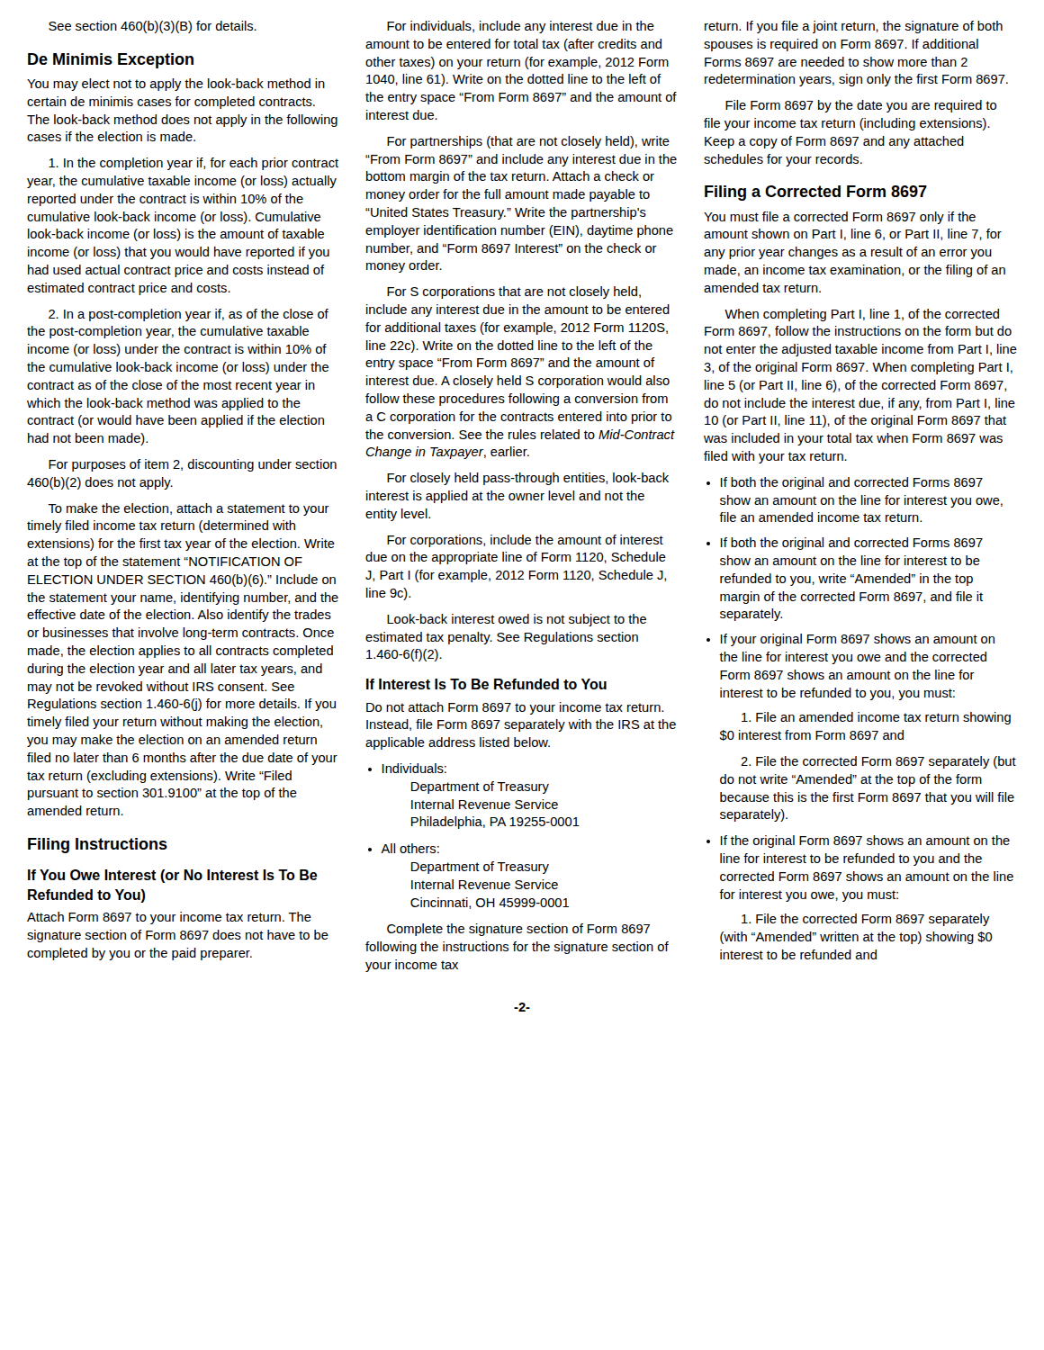See section 460(b)(3)(B) for details.
De Minimis Exception
You may elect not to apply the look-back method in certain de minimis cases for completed contracts. The look-back method does not apply in the following cases if the election is made.
1. In the completion year if, for each prior contract year, the cumulative taxable income (or loss) actually reported under the contract is within 10% of the cumulative look-back income (or loss). Cumulative look-back income (or loss) is the amount of taxable income (or loss) that you would have reported if you had used actual contract price and costs instead of estimated contract price and costs.
2. In a post-completion year if, as of the close of the post-completion year, the cumulative taxable income (or loss) under the contract is within 10% of the cumulative look-back income (or loss) under the contract as of the close of the most recent year in which the look-back method was applied to the contract (or would have been applied if the election had not been made).
For purposes of item 2, discounting under section 460(b)(2) does not apply.
To make the election, attach a statement to your timely filed income tax return (determined with extensions) for the first tax year of the election. Write at the top of the statement “NOTIFICATION OF ELECTION UNDER SECTION 460(b)(6).” Include on the statement your name, identifying number, and the effective date of the election. Also identify the trades or businesses that involve long-term contracts. Once made, the election applies to all contracts completed during the election year and all later tax years, and may not be revoked without IRS consent. See Regulations section 1.460-6(j) for more details. If you timely filed your return without making the election, you may make the election on an amended return filed no later than 6 months after the due date of your tax return (excluding extensions). Write “Filed pursuant to section 301.9100” at the top of the amended return.
Filing Instructions
If You Owe Interest (or No Interest Is To Be Refunded to You)
Attach Form 8697 to your income tax return. The signature section of Form 8697 does not have to be completed by you or the paid preparer.
For individuals, include any interest due in the amount to be entered for total tax (after credits and other taxes) on your return (for example, 2012 Form 1040, line 61). Write on the dotted line to the left of the entry space “From Form 8697” and the amount of interest due.
For partnerships (that are not closely held), write “From Form 8697” and include any interest due in the bottom margin of the tax return. Attach a check or money order for the full amount made payable to “United States Treasury.” Write the partnership's employer identification number (EIN), daytime phone number, and “Form 8697 Interest” on the check or money order.
For S corporations that are not closely held, include any interest due in the amount to be entered for additional taxes (for example, 2012 Form 1120S, line 22c). Write on the dotted line to the left of the entry space “From Form 8697” and the amount of interest due. A closely held S corporation would also follow these procedures following a conversion from a C corporation for the contracts entered into prior to the conversion. See the rules related to Mid-Contract Change in Taxpayer, earlier.
For closely held pass-through entities, look-back interest is applied at the owner level and not the entity level.
For corporations, include the amount of interest due on the appropriate line of Form 1120, Schedule J, Part I (for example, 2012 Form 1120, Schedule J, line 9c).
Look-back interest owed is not subject to the estimated tax penalty. See Regulations section 1.460-6(f)(2).
If Interest Is To Be Refunded to You
Do not attach Form 8697 to your income tax return. Instead, file Form 8697 separately with the IRS at the applicable address listed below.
Individuals:
Department of Treasury
Internal Revenue Service
Philadelphia, PA 19255-0001
All others:
Department of Treasury
Internal Revenue Service
Cincinnati, OH 45999-0001
Complete the signature section of Form 8697 following the instructions for the signature section of your income tax
return. If you file a joint return, the signature of both spouses is required on Form 8697. If additional Forms 8697 are needed to show more than 2 redetermination years, sign only the first Form 8697.
File Form 8697 by the date you are required to file your income tax return (including extensions). Keep a copy of Form 8697 and any attached schedules for your records.
Filing a Corrected Form 8697
You must file a corrected Form 8697 only if the amount shown on Part I, line 6, or Part II, line 7, for any prior year changes as a result of an error you made, an income tax examination, or the filing of an amended tax return.
When completing Part I, line 1, of the corrected Form 8697, follow the instructions on the form but do not enter the adjusted taxable income from Part I, line 3, of the original Form 8697. When completing Part I, line 5 (or Part II, line 6), of the corrected Form 8697, do not include the interest due, if any, from Part I, line 10 (or Part II, line 11), of the original Form 8697 that was included in your total tax when Form 8697 was filed with your tax return.
If both the original and corrected Forms 8697 show an amount on the line for interest you owe, file an amended income tax return.
If both the original and corrected Forms 8697 show an amount on the line for interest to be refunded to you, write “Amended” in the top margin of the corrected Form 8697, and file it separately.
If your original Form 8697 shows an amount on the line for interest you owe and the corrected Form 8697 shows an amount on the line for interest to be refunded to you, you must:
1. File an amended income tax return showing $0 interest from Form 8697 and
2. File the corrected Form 8697 separately (but do not write “Amended” at the top of the form because this is the first Form 8697 that you will file separately).
If the original Form 8697 shows an amount on the line for interest to be refunded to you and the corrected Form 8697 shows an amount on the line for interest you owe, you must:
1. File the corrected Form 8697 separately (with “Amended” written at the top) showing $0 interest to be refunded and
-2-